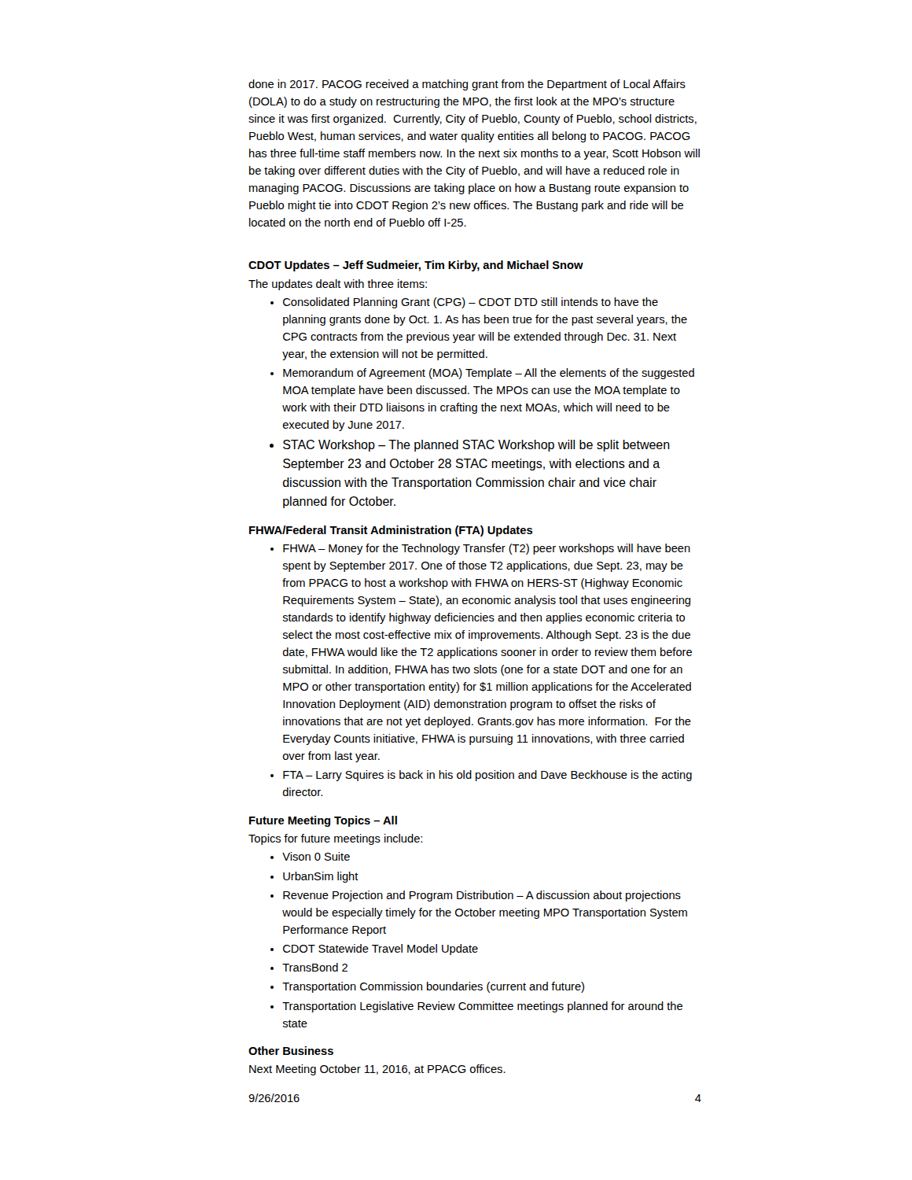done in 2017. PACOG received a matching grant from the Department of Local Affairs (DOLA) to do a study on restructuring the MPO, the first look at the MPO’s structure since it was first organized. Currently, City of Pueblo, County of Pueblo, school districts, Pueblo West, human services, and water quality entities all belong to PACOG. PACOG has three full-time staff members now. In the next six months to a year, Scott Hobson will be taking over different duties with the City of Pueblo, and will have a reduced role in managing PACOG. Discussions are taking place on how a Bustang route expansion to Pueblo might tie into CDOT Region 2’s new offices. The Bustang park and ride will be located on the north end of Pueblo off I-25.
CDOT Updates – Jeff Sudmeier, Tim Kirby, and Michael Snow
The updates dealt with three items:
Consolidated Planning Grant (CPG) – CDOT DTD still intends to have the planning grants done by Oct. 1. As has been true for the past several years, the CPG contracts from the previous year will be extended through Dec. 31. Next year, the extension will not be permitted.
Memorandum of Agreement (MOA) Template – All the elements of the suggested MOA template have been discussed. The MPOs can use the MOA template to work with their DTD liaisons in crafting the next MOAs, which will need to be executed by June 2017.
STAC Workshop – The planned STAC Workshop will be split between September 23 and October 28 STAC meetings, with elections and a discussion with the Transportation Commission chair and vice chair planned for October.
FHWA/Federal Transit Administration (FTA) Updates
FHWA – Money for the Technology Transfer (T2) peer workshops will have been spent by September 2017. One of those T2 applications, due Sept. 23, may be from PPACG to host a workshop with FHWA on HERS-ST (Highway Economic Requirements System – State), an economic analysis tool that uses engineering standards to identify highway deficiencies and then applies economic criteria to select the most cost-effective mix of improvements. Although Sept. 23 is the due date, FHWA would like the T2 applications sooner in order to review them before submittal. In addition, FHWA has two slots (one for a state DOT and one for an MPO or other transportation entity) for $1 million applications for the Accelerated Innovation Deployment (AID) demonstration program to offset the risks of innovations that are not yet deployed. Grants.gov has more information. For the Everyday Counts initiative, FHWA is pursuing 11 innovations, with three carried over from last year.
FTA – Larry Squires is back in his old position and Dave Beckhouse is the acting director.
Future Meeting Topics – All
Topics for future meetings include:
Vison 0 Suite
UrbanSim light
Revenue Projection and Program Distribution – A discussion about projections would be especially timely for the October meeting MPO Transportation System Performance Report
CDOT Statewide Travel Model Update
TransBond 2
Transportation Commission boundaries (current and future)
Transportation Legislative Review Committee meetings planned for around the state
Other Business
Next Meeting October 11, 2016, at PPACG offices.
9/26/2016 4